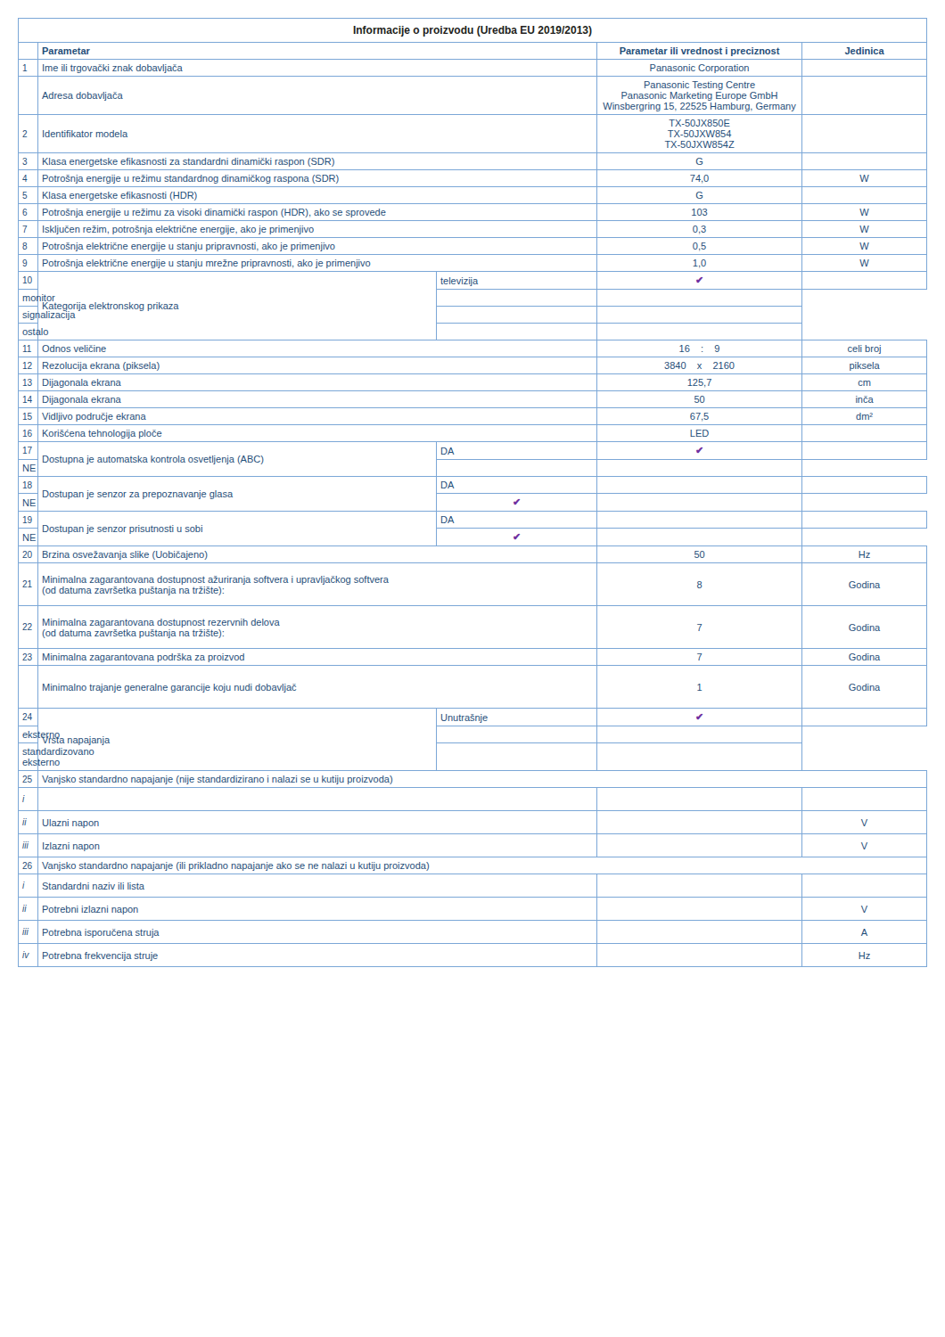Informacije o proizvodu (Uredba EU 2019/2013)
| | Parametar | Parametar ili vrednost i preciznost | Jedinica |
| --- | --- | --- | --- |
| 1 | Ime ili trgovački znak dobavljača | Panasonic Corporation | |
| | Adresa dobavljača | Panasonic Testing Centre Panasonic Marketing Europe GmbH Winsbergring 15, 22525 Hamburg, Germany | |
| 2 | Identifikator modela | TX-50JX850E TX-50JXW854 TX-50JXW854Z | |
| 3 | Klasa energetske efikasnosti za standardni dinamički raspon (SDR) | G | |
| 4 | Potrošnja energije u režimu standardnog dinamičkog raspona (SDR) | 74,0 | W |
| 5 | Klasa energetske efikasnosti (HDR) | G | |
| 6 | Potrošnja energije u režimu za visoki dinamički raspon (HDR), ako se sprovede | 103 | W |
| 7 | Isključen režim, potrošnja električne energije, ako je primenjivo | 0,3 | W |
| 8 | Potrošnja električne energije u stanju pripravnosti, ako je primenjivo | 0,5 | W |
| 9 | Potrošnja električne energije u stanju mrežne pripravnosti, ako je primenjivo | 1,0 | W |
| 10 | Kategorija elektronskog prikaza | televizija | ✔ | |
| monitor | | |
| signalizacija | | |
| ostalo | | |
| 11 | Odnos veličine | 16 : 9 | celi broj |
| 12 | Rezolucija ekrana (piksela) | 3840 x 2160 | piksela |
| 13 | Dijagonala ekrana | 125,7 | cm |
| 14 | Dijagonala ekrana | 50 | inča |
| 15 | Vidljivo područje ekrana | 67,5 | dm² |
| 16 | Korišćena tehnologija ploče | LED | |
| 17 | Dostupna je automatska kontrola osvetljenja (ABC) | DA | ✔ | |
| NE | | |
| 18 | Dostupan je senzor za prepoznavanje glasa | DA | | |
| NE | ✔ | |
| 19 | Dostupan je senzor prisutnosti u sobi | DA | | |
| NE | ✔ | |
| 20 | Brzina osvežavanja slike (Uobičajeno) | 50 | Hz |
| 21 | Minimalna zagarantovana dostupnost ažuriranja softvera i upravljačkog softvera (od datuma završetka puštanja na tržište): | 8 | Godina |
| 22 | Minimalna zagarantovana dostupnost rezervnih delova (od datuma završetka puštanja na tržište): | 7 | Godina |
| 23 | Minimalna zagarantovana podrška za proizvod | 7 | Godina |
| | Minimalno trajanje generalne garancije koju nudi dobavljač | 1 | Godina |
| 24 | Vrsta napajanja | Unutrašnje | ✔ | |
| eksterno | | |
| standardizovano eksterno | | |
| 25 | Vanjsko standardno napajanje (nije standardizirano i nalazi se u kutiju proizvoda) |
| i | | | |
| ii | Ulazni napon | | V |
| iii | Izlazni napon | | V |
| 26 | Vanjsko standardno napajanje (ili prikladno napajanje ako se ne nalazi u kutiju proizvoda) |
| i | Standardni naziv ili lista | | |
| ii | Potrebni izlazni napon | | V |
| iii | Potrebna isporučena struja | | A |
| iv | Potrebna frekvencija struje | | Hz |